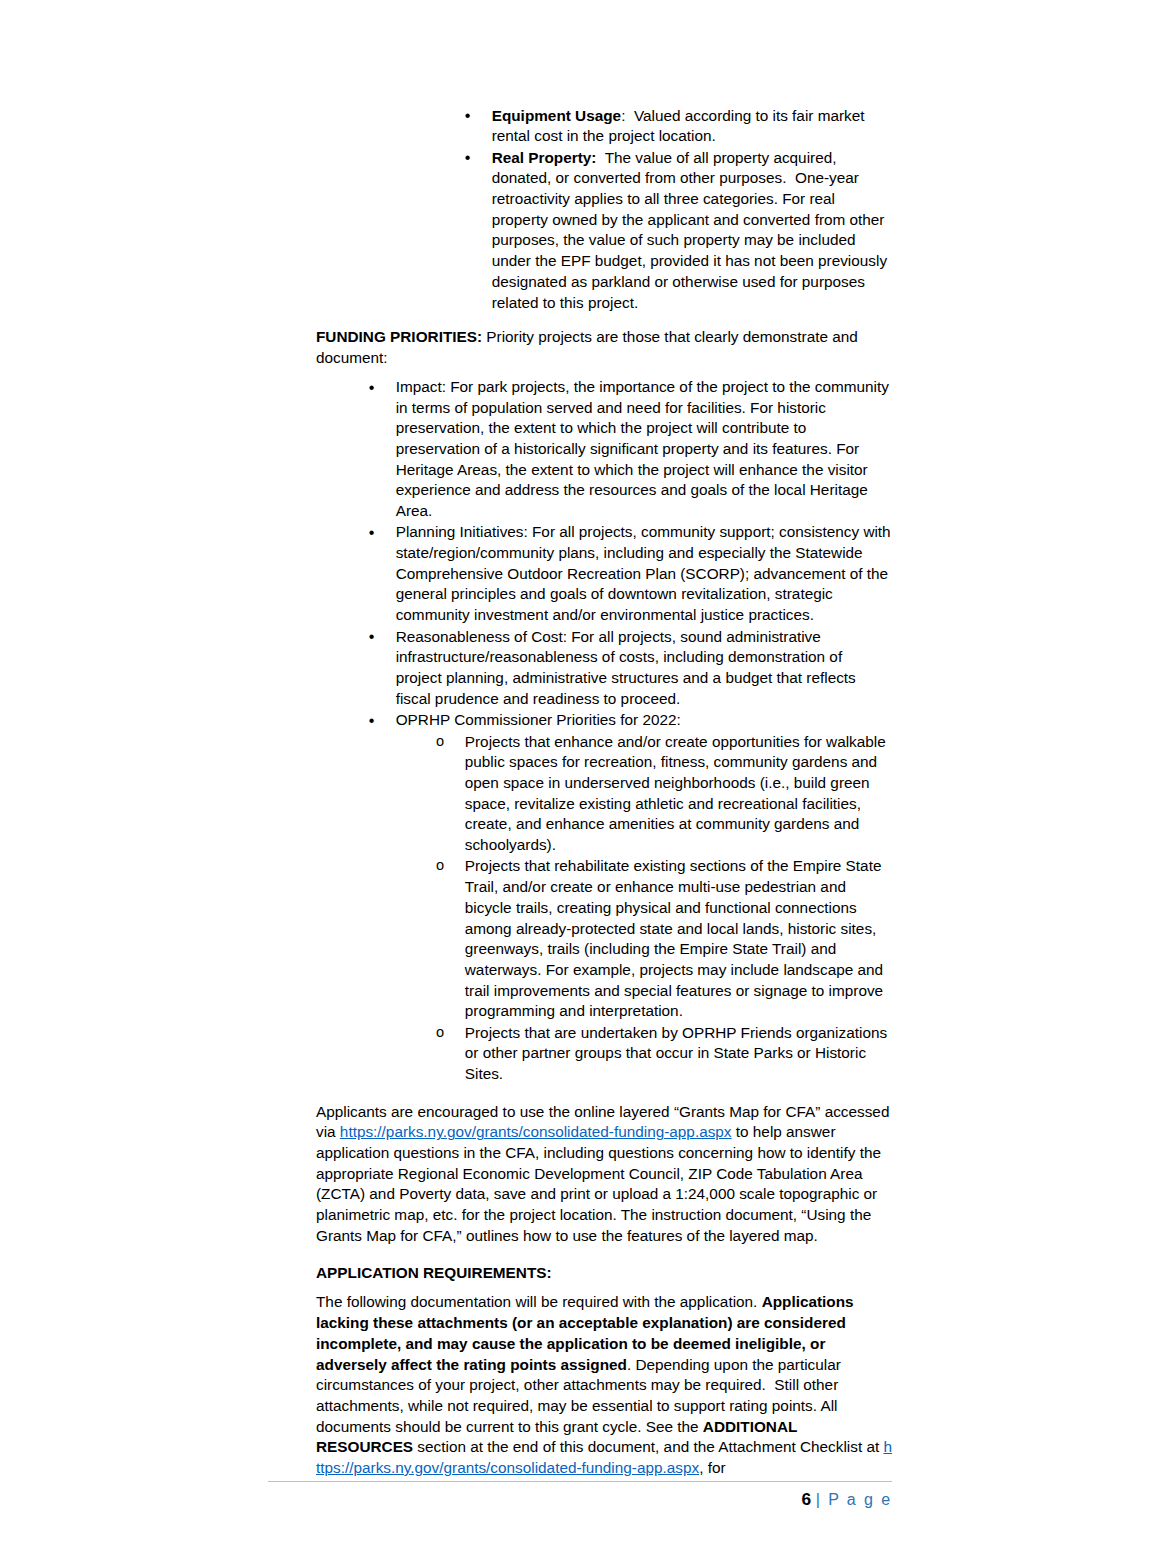Equipment Usage: Valued according to its fair market rental cost in the project location.
Real Property: The value of all property acquired, donated, or converted from other purposes. One-year retroactivity applies to all three categories. For real property owned by the applicant and converted from other purposes, the value of such property may be included under the EPF budget, provided it has not been previously designated as parkland or otherwise used for purposes related to this project.
FUNDING PRIORITIES: Priority projects are those that clearly demonstrate and document:
Impact: For park projects, the importance of the project to the community in terms of population served and need for facilities. For historic preservation, the extent to which the project will contribute to preservation of a historically significant property and its features. For Heritage Areas, the extent to which the project will enhance the visitor experience and address the resources and goals of the local Heritage Area.
Planning Initiatives: For all projects, community support; consistency with state/region/community plans, including and especially the Statewide Comprehensive Outdoor Recreation Plan (SCORP); advancement of the general principles and goals of downtown revitalization, strategic community investment and/or environmental justice practices.
Reasonableness of Cost: For all projects, sound administrative infrastructure/reasonableness of costs, including demonstration of project planning, administrative structures and a budget that reflects fiscal prudence and readiness to proceed.
OPRHP Commissioner Priorities for 2022:
Projects that enhance and/or create opportunities for walkable public spaces for recreation, fitness, community gardens and open space in underserved neighborhoods (i.e., build green space, revitalize existing athletic and recreational facilities, create, and enhance amenities at community gardens and schoolyards).
Projects that rehabilitate existing sections of the Empire State Trail, and/or create or enhance multi-use pedestrian and bicycle trails, creating physical and functional connections among already-protected state and local lands, historic sites, greenways, trails (including the Empire State Trail) and waterways. For example, projects may include landscape and trail improvements and special features or signage to improve programming and interpretation.
Projects that are undertaken by OPRHP Friends organizations or other partner groups that occur in State Parks or Historic Sites.
Applicants are encouraged to use the online layered “Grants Map for CFA” accessed via https://parks.ny.gov/grants/consolidated-funding-app.aspx to help answer application questions in the CFA, including questions concerning how to identify the appropriate Regional Economic Development Council, ZIP Code Tabulation Area (ZCTA) and Poverty data, save and print or upload a 1:24,000 scale topographic or planimetric map, etc. for the project location. The instruction document, “Using the Grants Map for CFA,” outlines how to use the features of the layered map.
APPLICATION REQUIREMENTS:
The following documentation will be required with the application. Applications lacking these attachments (or an acceptable explanation) are considered incomplete, and may cause the application to be deemed ineligible, or adversely affect the rating points assigned. Depending upon the particular circumstances of your project, other attachments may be required. Still other attachments, while not required, may be essential to support rating points. All documents should be current to this grant cycle. See the ADDITIONAL RESOURCES section at the end of this document, and the Attachment Checklist at https://parks.ny.gov/grants/consolidated-funding-app.aspx, for
6 | P a g e